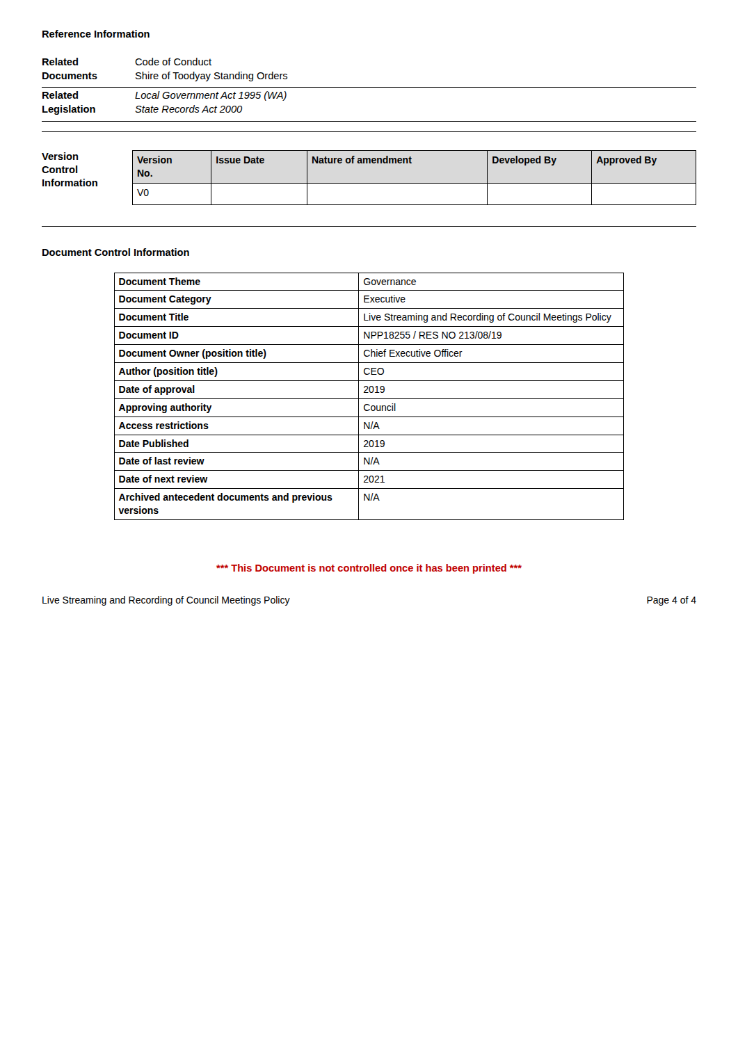Reference Information
| Related Documents | Code of Conduct Shire of Toodyay Standing Orders |
| Related Legislation | Local Government Act 1995 (WA) State Records Act 2000 |
Version
Control
Information
| Version No. | Issue Date | Nature of amendment | Developed By | Approved By |
| --- | --- | --- | --- | --- |
| V0 | | | | |
Document Control Information
| Document Theme | Governance |
| Document Category | Executive |
| Document Title | Live Streaming and Recording of Council Meetings Policy |
| Document ID | NPP18255 / RES NO 213/08/19 |
| Document Owner (position title) | Chief Executive Officer |
| Author (position title) | CEO |
| Date of approval | 2019 |
| Approving authority | Council |
| Access restrictions | N/A |
| Date Published | 2019 |
| Date of last review | N/A |
| Date of next review | 2021 |
| Archived antecedent documents and previous versions | N/A |
*** This Document is not controlled once it has been printed ***
Live Streaming and Recording of Council Meetings Policy Page 4 of 4